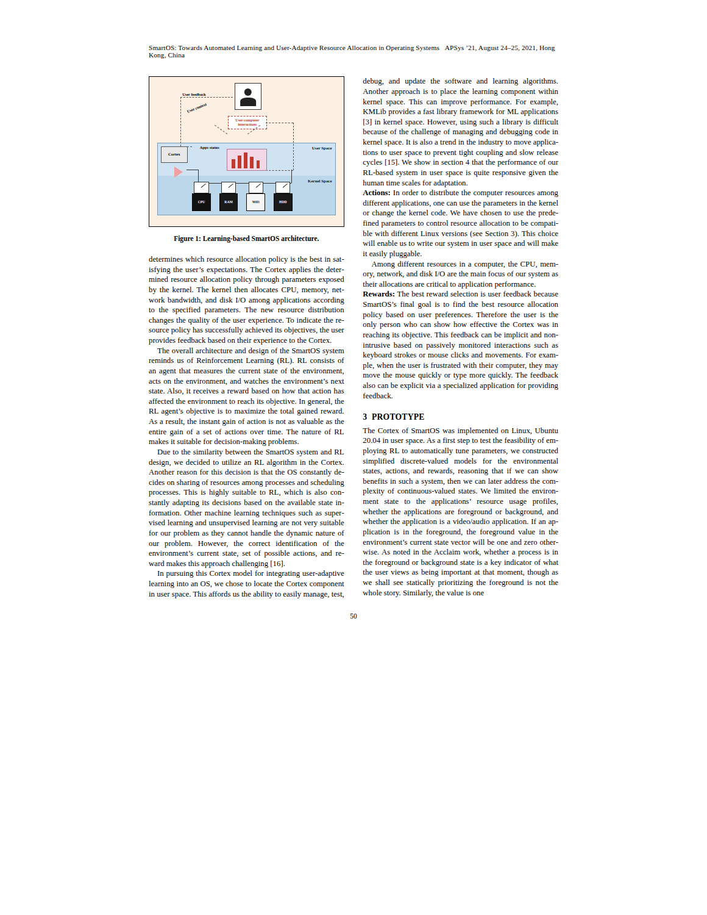SmartOS: Towards Automated Learning and User-Adaptive Resource Allocation in Operating Systems APSys ’21, August 24–25, 2021, Hong Kong, China
User Space
Kernel Space
User-computer
interactions
User feedback
User context
Cortex
Apps status
CPU
RAM
WiFi
HDD
Figure 1: Learning-based SmartOS architecture.
determines which resource allocation policy is the best in satisfying the user’s expectations. The Cortex applies the determined resource allocation policy through parameters exposed by the kernel. The kernel then allocates CPU, memory, network bandwidth, and disk I/O among applications according to the specified parameters. The new resource distribution changes the quality of the user experience. To indicate the resource policy has successfully achieved its objectives, the user provides feedback based on their experience to the Cortex.
The overall architecture and design of the SmartOS system reminds us of Reinforcement Learning (RL). RL consists of an agent that measures the current state of the environment, acts on the environment, and watches the environment’s next state. Also, it receives a reward based on how that action has affected the environment to reach its objective. In general, the RL agent’s objective is to maximize the total gained reward. As a result, the instant gain of action is not as valuable as the entire gain of a set of actions over time. The nature of RL makes it suitable for decision-making problems.
Due to the similarity between the SmartOS system and RL design, we decided to utilize an RL algorithm in the Cortex. Another reason for this decision is that the OS constantly decides on sharing of resources among processes and scheduling processes. This is highly suitable to RL, which is also constantly adapting its decisions based on the available state information. Other machine learning techniques such as supervised learning and unsupervised learning are not very suitable for our problem as they cannot handle the dynamic nature of our problem. However, the correct identification of the environment’s current state, set of possible actions, and reward makes this approach challenging [16].
In pursuing this Cortex model for integrating user-adaptive learning into an OS, we chose to locate the Cortex component in user space. This affords us the ability to easily manage, test, debug, and update the software and learning algorithms. Another approach is to place the learning component within kernel space. This can improve performance. For example, KMLib provides a fast library framework for ML applications [3] in kernel space. However, using such a library is difficult because of the challenge of managing and debugging code in kernel space. It is also a trend in the industry to move applications to user space to prevent tight coupling and slow release cycles [15]. We show in section 4 that the performance of our RL-based system in user space is quite responsive given the human time scales for adaptation.
Actions: In order to distribute the computer resources among different applications, one can use the parameters in the kernel or change the kernel code. We have chosen to use the predefined parameters to control resource allocation to be compatible with different Linux versions (see Section 3). This choice will enable us to write our system in user space and will make it easily pluggable.
Among different resources in a computer, the CPU, memory, network, and disk I/O are the main focus of our system as their allocations are critical to application performance.
Rewards: The best reward selection is user feedback because SmartOS’s final goal is to find the best resource allocation policy based on user preferences. Therefore the user is the only person who can show how effective the Cortex was in reaching its objective. This feedback can be implicit and non-intrusive based on passively monitored interactions such as keyboard strokes or mouse clicks and movements. For example, when the user is frustrated with their computer, they may move the mouse quickly or type more quickly. The feedback also can be explicit via a specialized application for providing feedback.
3 PROTOTYPE
The Cortex of SmartOS was implemented on Linux, Ubuntu 20.04 in user space. As a first step to test the feasibility of employing RL to automatically tune parameters, we constructed simplified discrete-valued models for the environmental states, actions, and rewards, reasoning that if we can show benefits in such a system, then we can later address the complexity of continuous-valued states. We limited the environment state to the applications’ resource usage profiles, whether the applications are foreground or background, and whether the application is a video/audio application. If an application is in the foreground, the foreground value in the environment’s current state vector will be one and zero otherwise. As noted in the Acclaim work, whether a process is in the foreground or background state is a key indicator of what the user views as being important at that moment, though as we shall see statically prioritizing the foreground is not the whole story. Similarly, the value is one
50